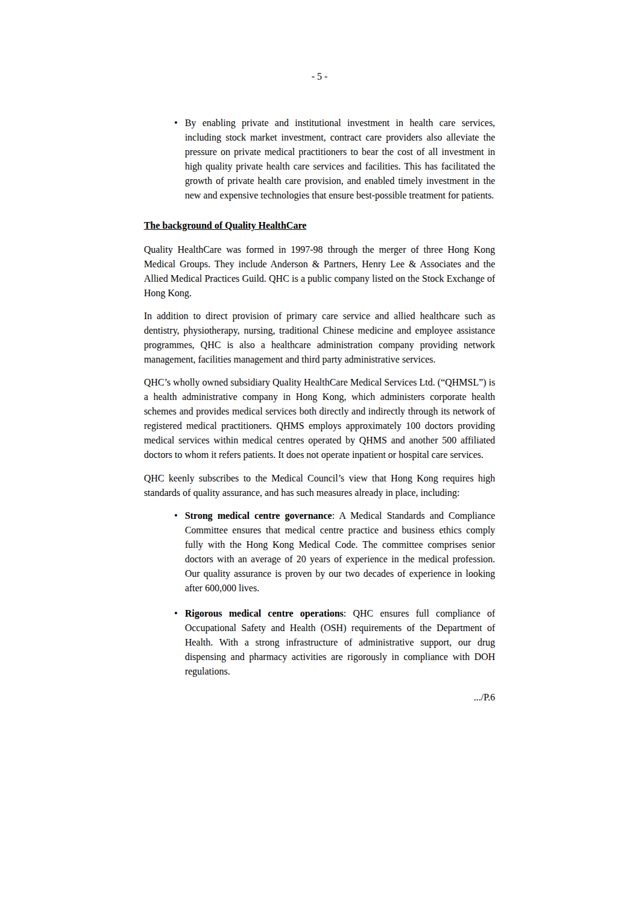- 5 -
By enabling private and institutional investment in health care services, including stock market investment, contract care providers also alleviate the pressure on private medical practitioners to bear the cost of all investment in high quality private health care services and facilities. This has facilitated the growth of private health care provision, and enabled timely investment in the new and expensive technologies that ensure best-possible treatment for patients.
The background of Quality HealthCare
Quality HealthCare was formed in 1997-98 through the merger of three Hong Kong Medical Groups. They include Anderson & Partners, Henry Lee & Associates and the Allied Medical Practices Guild. QHC is a public company listed on the Stock Exchange of Hong Kong.
In addition to direct provision of primary care service and allied healthcare such as dentistry, physiotherapy, nursing, traditional Chinese medicine and employee assistance programmes, QHC is also a healthcare administration company providing network management, facilities management and third party administrative services.
QHC’s wholly owned subsidiary Quality HealthCare Medical Services Ltd. (“QHMSL”) is a health administrative company in Hong Kong, which administers corporate health schemes and provides medical services both directly and indirectly through its network of registered medical practitioners. QHMS employs approximately 100 doctors providing medical services within medical centres operated by QHMS and another 500 affiliated doctors to whom it refers patients. It does not operate inpatient or hospital care services.
QHC keenly subscribes to the Medical Council’s view that Hong Kong requires high standards of quality assurance, and has such measures already in place, including:
Strong medical centre governance: A Medical Standards and Compliance Committee ensures that medical centre practice and business ethics comply fully with the Hong Kong Medical Code. The committee comprises senior doctors with an average of 20 years of experience in the medical profession. Our quality assurance is proven by our two decades of experience in looking after 600,000 lives.
Rigorous medical centre operations: QHC ensures full compliance of Occupational Safety and Health (OSH) requirements of the Department of Health. With a strong infrastructure of administrative support, our drug dispensing and pharmacy activities are rigorously in compliance with DOH regulations.
.../P.6